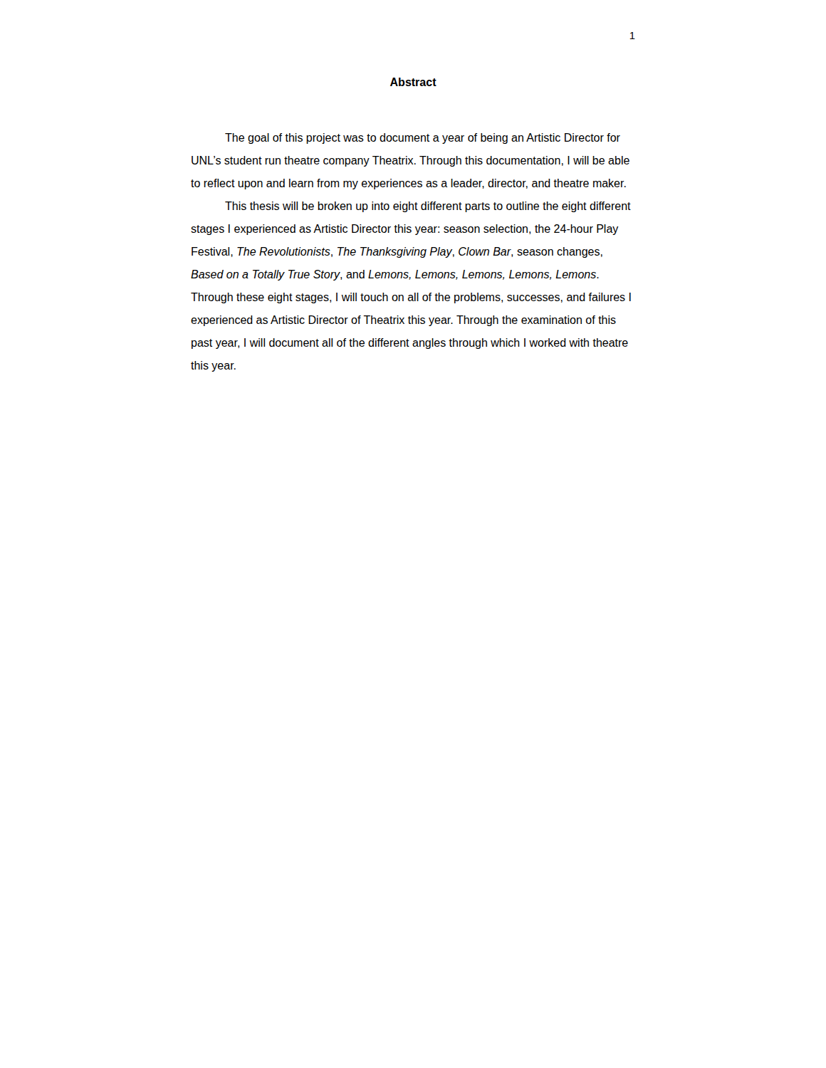1
Abstract
The goal of this project was to document a year of being an Artistic Director for UNL’s student run theatre company Theatrix. Through this documentation, I will be able to reflect upon and learn from my experiences as a leader, director, and theatre maker.
This thesis will be broken up into eight different parts to outline the eight different stages I experienced as Artistic Director this year: season selection, the 24-hour Play Festival, The Revolutionists, The Thanksgiving Play, Clown Bar, season changes, Based on a Totally True Story, and Lemons, Lemons, Lemons, Lemons, Lemons. Through these eight stages, I will touch on all of the problems, successes, and failures I experienced as Artistic Director of Theatrix this year. Through the examination of this past year, I will document all of the different angles through which I worked with theatre this year.